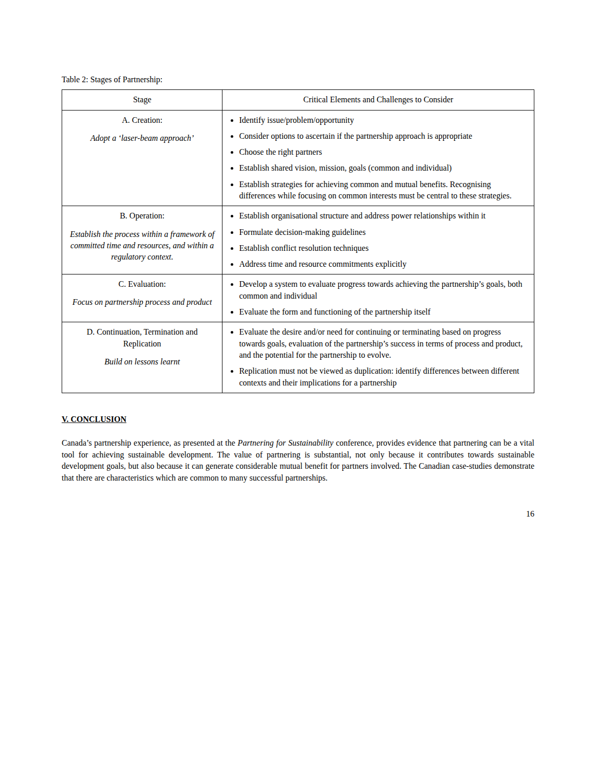Table 2: Stages of Partnership:
| Stage | Critical Elements and Challenges to Consider |
| --- | --- |
| A. Creation: Adopt a ‘laser-beam approach’ | Identify issue/problem/opportunity Consider options to ascertain if the partnership approach is appropriate Choose the right partners Establish shared vision, mission, goals (common and individual) Establish strategies for achieving common and mutual benefits. Recognising differences while focusing on common interests must be central to these strategies. |
| B. Operation: Establish the process within a framework of committed time and resources, and within a regulatory context. | Establish organisational structure and address power relationships within it Formulate decision-making guidelines Establish conflict resolution techniques Address time and resource commitments explicitly |
| C. Evaluation: Focus on partnership process and product | Develop a system to evaluate progress towards achieving the partnership’s goals, both common and individual Evaluate the form and functioning of the partnership itself |
| D. Continuation, Termination and Replication Build on lessons learnt | Evaluate the desire and/or need for continuing or terminating based on progress towards goals, evaluation of the partnership’s success in terms of process and product, and the potential for the partnership to evolve. Replication must not be viewed as duplication: identify differences between different contexts and their implications for a partnership |
V. CONCLUSION
Canada’s partnership experience, as presented at the Partnering for Sustainability conference, provides evidence that partnering can be a vital tool for achieving sustainable development. The value of partnering is substantial, not only because it contributes towards sustainable development goals, but also because it can generate considerable mutual benefit for partners involved. The Canadian case-studies demonstrate that there are characteristics which are common to many successful partnerships.
16